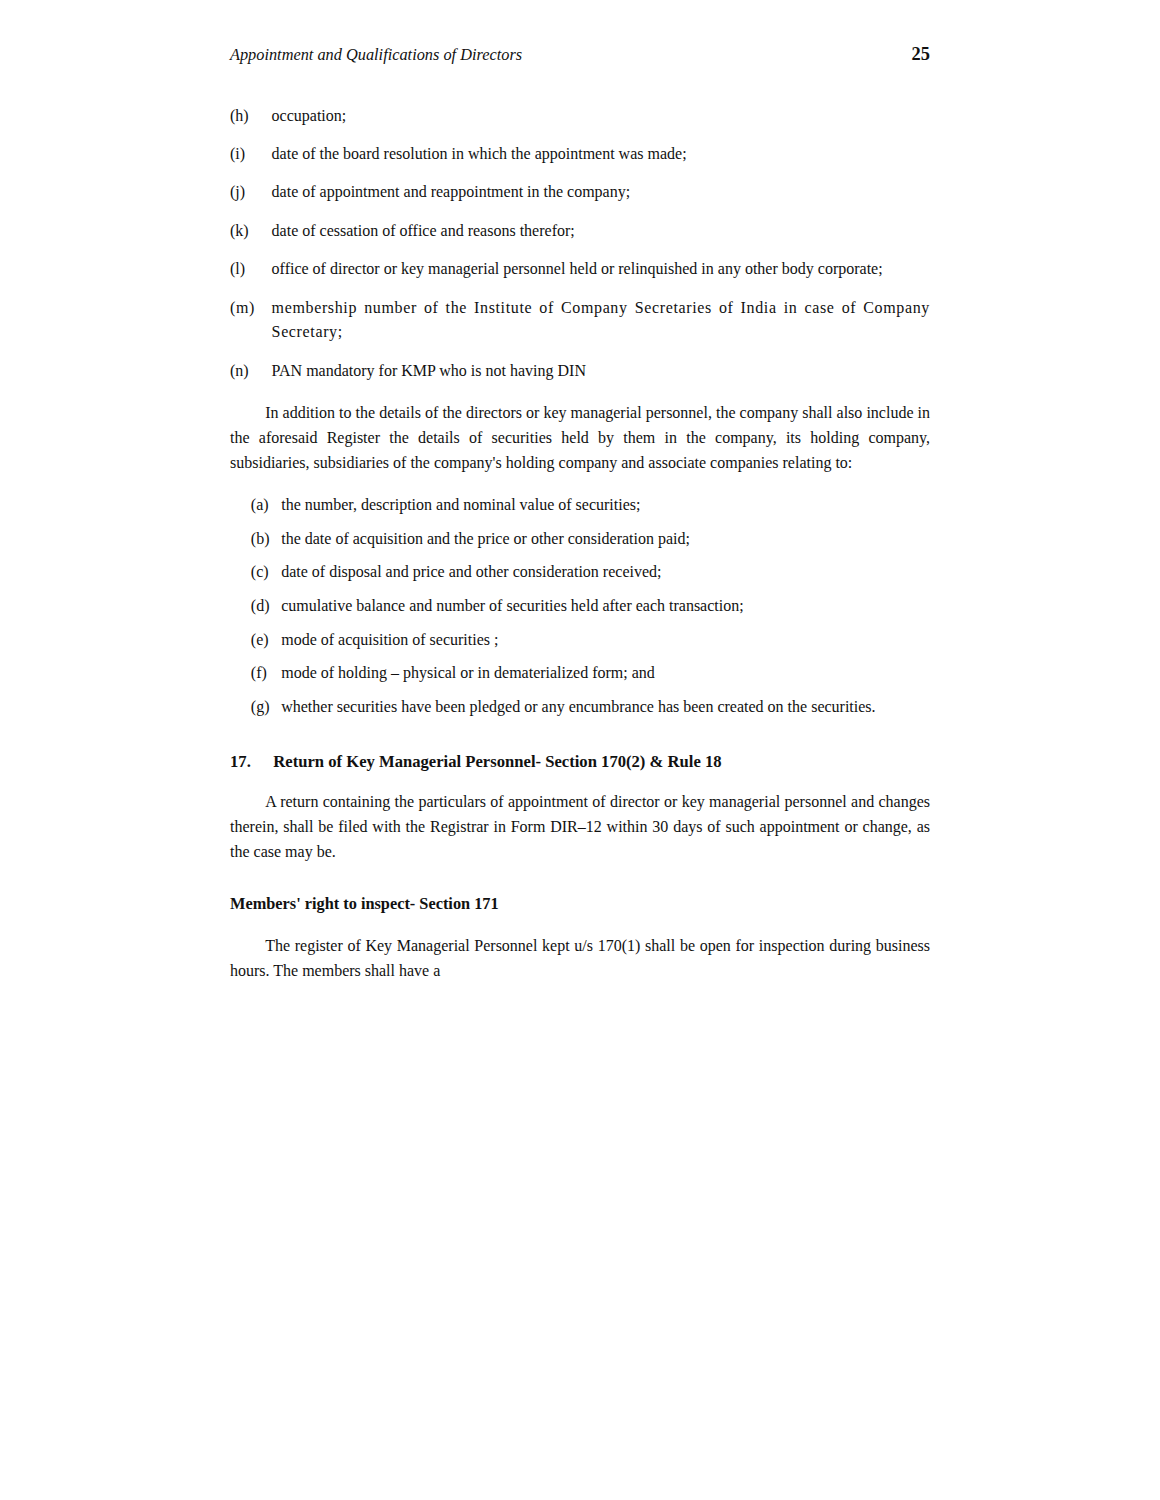Appointment and Qualifications of Directors 25
(h) occupation;
(i) date of the board resolution in which the appointment was made;
(j) date of appointment and reappointment in the company;
(k) date of cessation of office and reasons therefor;
(l) office of director or key managerial personnel held or relinquished in any other body corporate;
(m) membership number of the Institute of Company Secretaries of India in case of Company Secretary;
(n) PAN mandatory for KMP who is not having DIN
In addition to the details of the directors or key managerial personnel, the company shall also include in the aforesaid Register the details of securities held by them in the company, its holding company, subsidiaries, subsidiaries of the company's holding company and associate companies relating to:
(a) the number, description and nominal value of securities;
(b) the date of acquisition and the price or other consideration paid;
(c) date of disposal and price and other consideration received;
(d) cumulative balance and number of securities held after each transaction;
(e) mode of acquisition of securities ;
(f) mode of holding – physical or in dematerialized form; and
(g) whether securities have been pledged or any encumbrance has been created on the securities.
17. Return of Key Managerial Personnel- Section 170(2) & Rule 18
A return containing the particulars of appointment of director or key managerial personnel and changes therein, shall be filed with the Registrar in Form DIR–12 within 30 days of such appointment or change, as the case may be.
Members' right to inspect- Section 171
The register of Key Managerial Personnel kept u/s 170(1) shall be open for inspection during business hours. The members shall have a